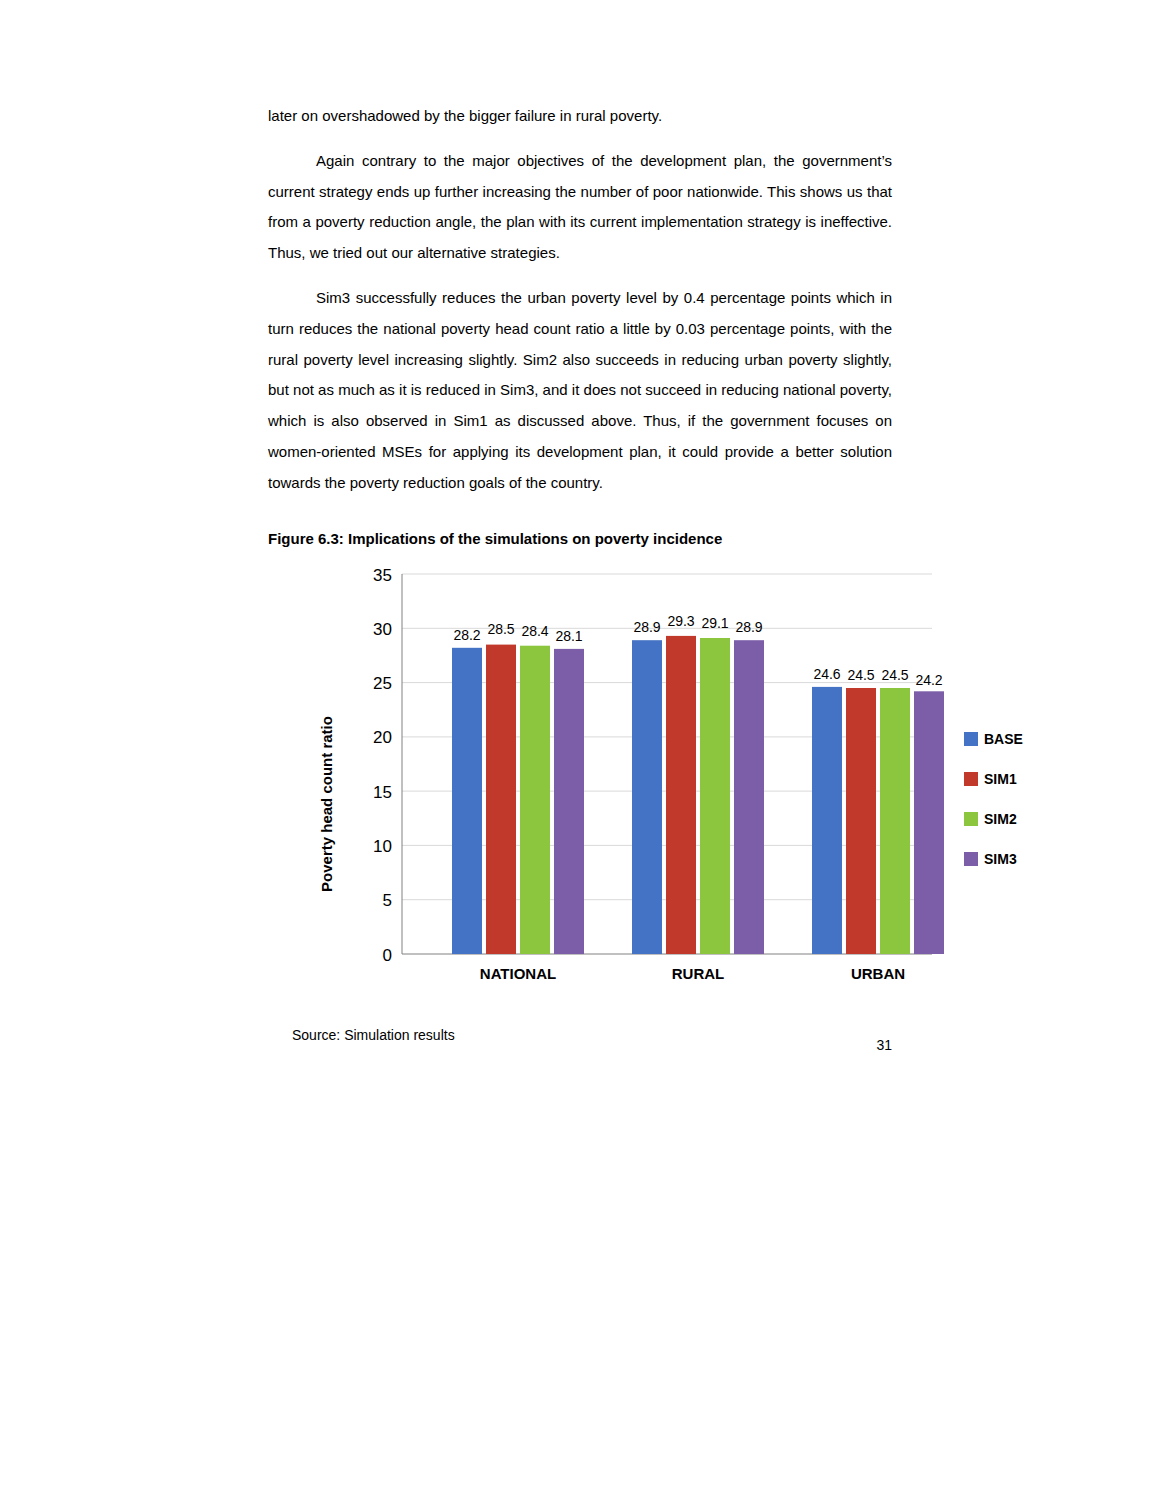later on overshadowed by the bigger failure in rural poverty.
Again contrary to the major objectives of the development plan, the government’s current strategy ends up further increasing the number of poor nationwide. This shows us that from a poverty reduction angle, the plan with its current implementation strategy is ineffective. Thus, we tried out our alternative strategies.
Sim3 successfully reduces the urban poverty level by 0.4 percentage points which in turn reduces the national poverty head count ratio a little by 0.03 percentage points, with the rural poverty level increasing slightly. Sim2 also succeeds in reducing urban poverty slightly, but not as much as it is reduced in Sim3, and it does not succeed in reducing national poverty, which is also observed in Sim1 as discussed above. Thus, if the government focuses on women-oriented MSEs for applying its development plan, it could provide a better solution towards the poverty reduction goals of the country.
Figure 6.3: Implications of the simulations on poverty incidence
35 30 25 20 15 10 5 0 Poverty head count ratio 28.2 28.5 28.4 28.1 NATIONAL 28.9 29.3 29.1 28.9 RURAL 24.6 24.5 24.5 24.2 URBAN BASE SIM1 SIM2 SIM3
Source: Simulation results
31